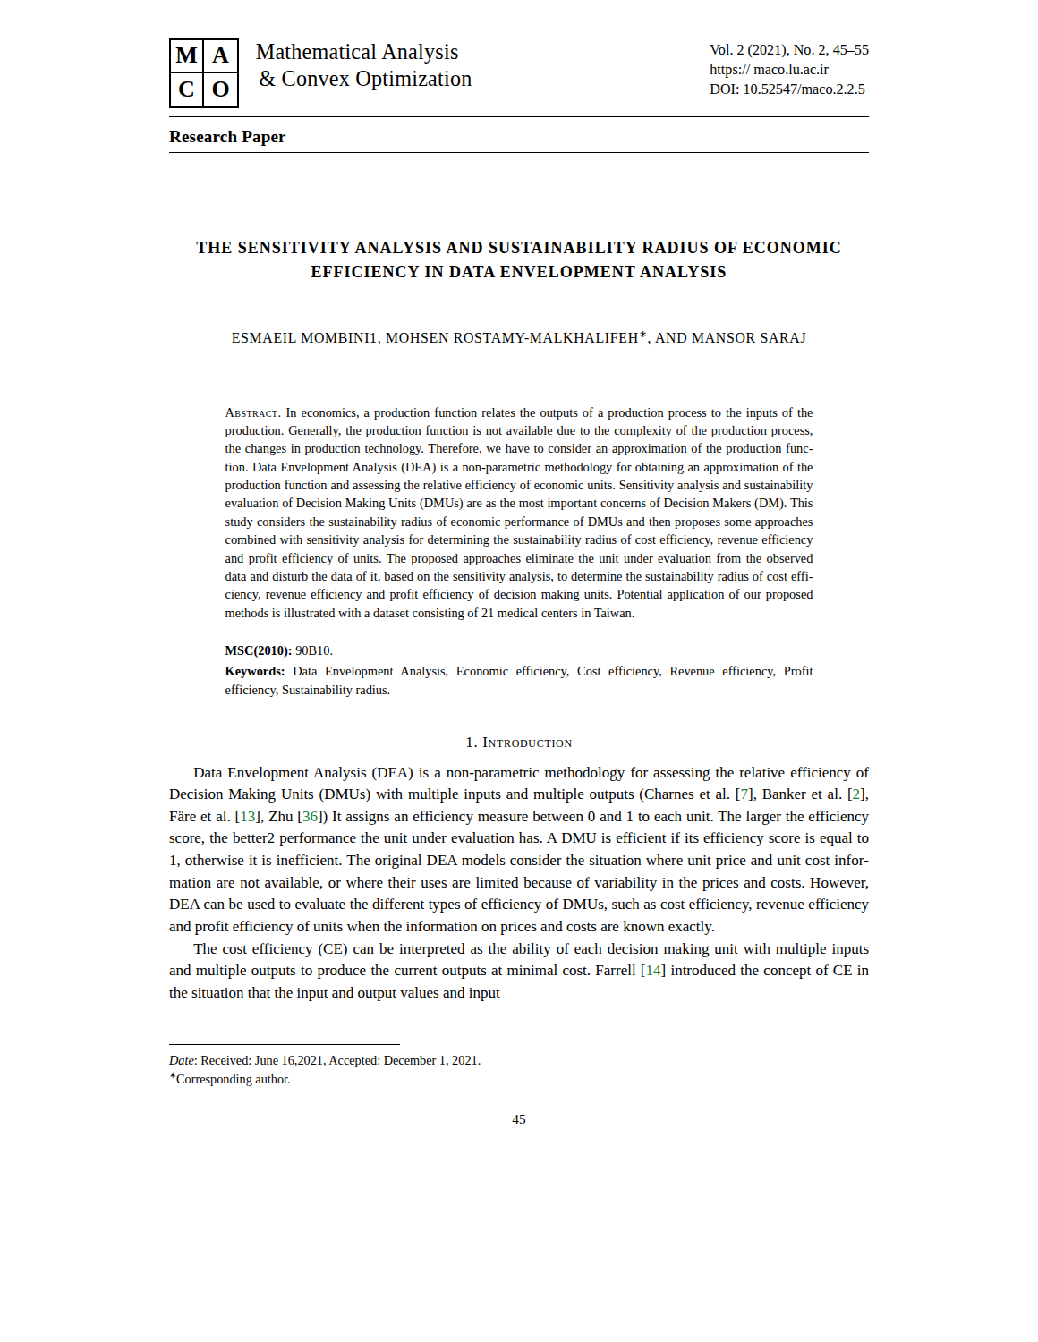MACO
Mathematical Analysis
& Convex Optimization
Vol. 2 (2021), No. 2, 45–55
https:// maco.lu.ac.ir
DOI: 10.52547/maco.2.2.5
Research Paper
The Sensitivity Analysis and Sustainability Radius of Economic Efficiency in Data Envelopment Analysis
Esmaeil Mombini1, Mohsen Rostamy-Malkhalifeh∗, and Mansor Saraj
Abstract. In economics, a production function relates the outputs of a production process to the inputs of the production. Generally, the production function is not available due to the complexity of the production process, the changes in production technology. Therefore, we have to consider an approximation of the production function. Data Envelopment Analysis (DEA) is a non-parametric methodology for obtaining an approximation of the production function and assessing the relative efficiency of economic units. Sensitivity analysis and sustainability evaluation of Decision Making Units (DMUs) are as the most important concerns of Decision Makers (DM). This study considers the sustainability radius of economic performance of DMUs and then proposes some approaches combined with sensitivity analysis for determining the sustainability radius of cost efficiency, revenue efficiency and profit efficiency of units. The proposed approaches eliminate the unit under evaluation from the observed data and disturb the data of it, based on the sensitivity analysis, to determine the sustainability radius of cost efficiency, revenue efficiency and profit efficiency of decision making units. Potential application of our proposed methods is illustrated with a dataset consisting of 21 medical centers in Taiwan.
MSC(2010): 90B10.
Keywords: Data Envelopment Analysis, Economic efficiency, Cost efficiency, Revenue efficiency, Profit efficiency, Sustainability radius.
1. Introduction
Data Envelopment Analysis (DEA) is a non-parametric methodology for assessing the relative efficiency of Decision Making Units (DMUs) with multiple inputs and multiple outputs (Charnes et al. [7], Banker et al. [2], Färe et al. [13], Zhu [36]) It assigns an efficiency measure between 0 and 1 to each unit. The larger the efficiency score, the better2 performance the unit under evaluation has. A DMU is efficient if its efficiency score is equal to 1, otherwise it is inefficient. The original DEA models consider the situation where unit price and unit cost information are not available, or where their uses are limited because of variability in the prices and costs. However, DEA can be used to evaluate the different types of efficiency of DMUs, such as cost efficiency, revenue efficiency and profit efficiency of units when the information on prices and costs are known exactly.
The cost efficiency (CE) can be interpreted as the ability of each decision making unit with multiple inputs and multiple outputs to produce the current outputs at minimal cost. Farrell [14] introduced the concept of CE in the situation that the input and output values and input
Date: Received: June 16,2021, Accepted: December 1, 2021.
∗Corresponding author.
45